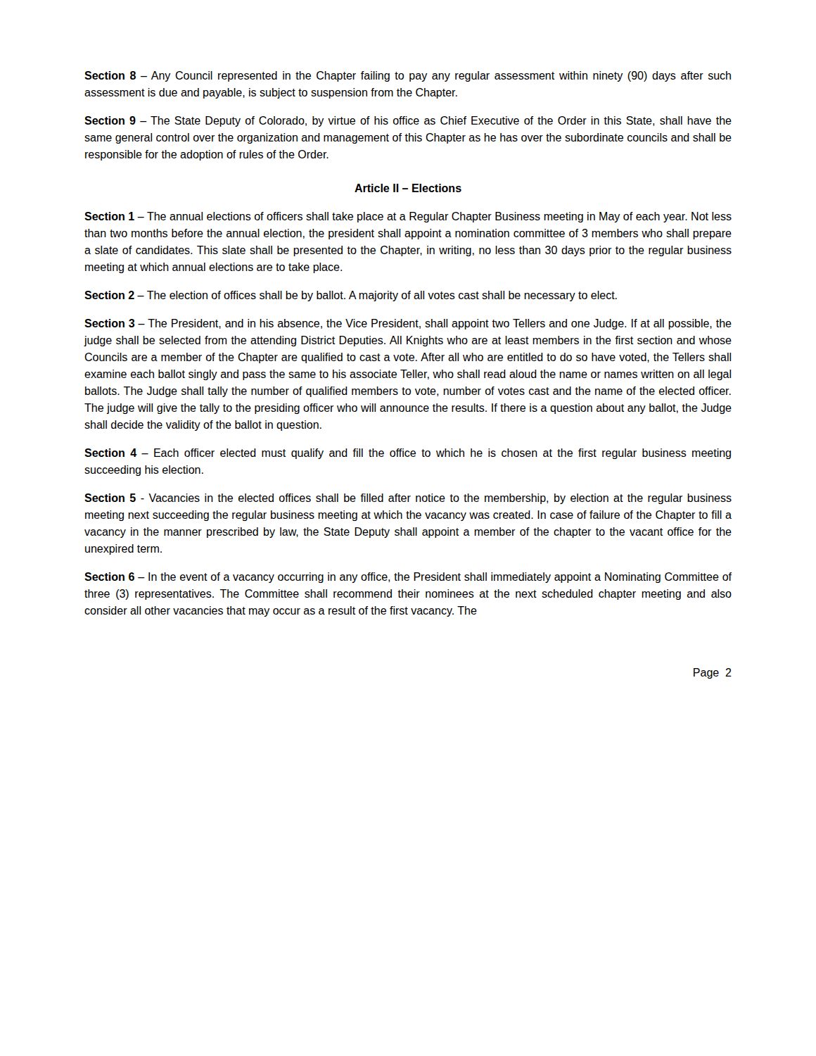Section 8 – Any Council represented in the Chapter failing to pay any regular assessment within ninety (90) days after such assessment is due and payable, is subject to suspension from the Chapter.
Section 9 – The State Deputy of Colorado, by virtue of his office as Chief Executive of the Order in this State, shall have the same general control over the organization and management of this Chapter as he has over the subordinate councils and shall be responsible for the adoption of rules of the Order.
Article II – Elections
Section 1 – The annual elections of officers shall take place at a Regular Chapter Business meeting in May of each year. Not less than two months before the annual election, the president shall appoint a nomination committee of 3 members who shall prepare a slate of candidates. This slate shall be presented to the Chapter, in writing, no less than 30 days prior to the regular business meeting at which annual elections are to take place.
Section 2 – The election of offices shall be by ballot. A majority of all votes cast shall be necessary to elect.
Section 3 – The President, and in his absence, the Vice President, shall appoint two Tellers and one Judge. If at all possible, the judge shall be selected from the attending District Deputies. All Knights who are at least members in the first section and whose Councils are a member of the Chapter are qualified to cast a vote. After all who are entitled to do so have voted, the Tellers shall examine each ballot singly and pass the same to his associate Teller, who shall read aloud the name or names written on all legal ballots. The Judge shall tally the number of qualified members to vote, number of votes cast and the name of the elected officer. The judge will give the tally to the presiding officer who will announce the results. If there is a question about any ballot, the Judge shall decide the validity of the ballot in question.
Section 4 – Each officer elected must qualify and fill the office to which he is chosen at the first regular business meeting succeeding his election.
Section 5 - Vacancies in the elected offices shall be filled after notice to the membership, by election at the regular business meeting next succeeding the regular business meeting at which the vacancy was created. In case of failure of the Chapter to fill a vacancy in the manner prescribed by law, the State Deputy shall appoint a member of the chapter to the vacant office for the unexpired term.
Section 6 – In the event of a vacancy occurring in any office, the President shall immediately appoint a Nominating Committee of three (3) representatives. The Committee shall recommend their nominees at the next scheduled chapter meeting and also consider all other vacancies that may occur as a result of the first vacancy. The
Page 2